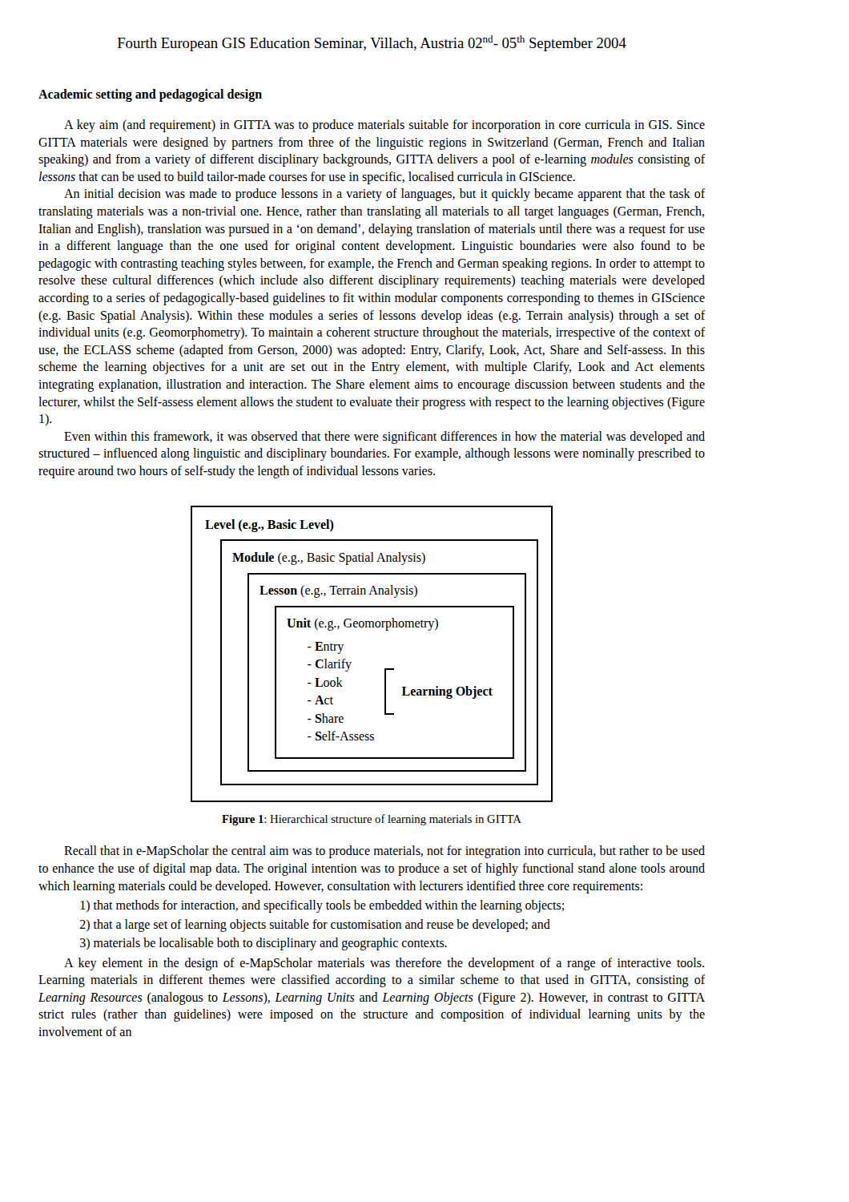Fourth European GIS Education Seminar, Villach, Austria 02nd- 05th September 2004
Academic setting and pedagogical design
A key aim (and requirement) in GITTA was to produce materials suitable for incorporation in core curricula in GIS. Since GITTA materials were designed by partners from three of the linguistic regions in Switzerland (German, French and Italian speaking) and from a variety of different disciplinary backgrounds, GITTA delivers a pool of e-learning modules consisting of lessons that can be used to build tailor-made courses for use in specific, localised curricula in GIScience.
An initial decision was made to produce lessons in a variety of languages, but it quickly became apparent that the task of translating materials was a non-trivial one. Hence, rather than translating all materials to all target languages (German, French, Italian and English), translation was pursued in a ‘on demand’, delaying translation of materials until there was a request for use in a different language than the one used for original content development. Linguistic boundaries were also found to be pedagogic with contrasting teaching styles between, for example, the French and German speaking regions. In order to attempt to resolve these cultural differences (which include also different disciplinary requirements) teaching materials were developed according to a series of pedagogically-based guidelines to fit within modular components corresponding to themes in GIScience (e.g. Basic Spatial Analysis). Within these modules a series of lessons develop ideas (e.g. Terrain analysis) through a set of individual units (e.g. Geomorphometry). To maintain a coherent structure throughout the materials, irrespective of the context of use, the ECLASS scheme (adapted from Gerson, 2000) was adopted: Entry, Clarify, Look, Act, Share and Self-assess. In this scheme the learning objectives for a unit are set out in the Entry element, with multiple Clarify, Look and Act elements integrating explanation, illustration and interaction. The Share element aims to encourage discussion between students and the lecturer, whilst the Self-assess element allows the student to evaluate their progress with respect to the learning objectives (Figure 1).
Even within this framework, it was observed that there were significant differences in how the material was developed and structured – influenced along linguistic and disciplinary boundaries. For example, although lessons were nominally prescribed to require around two hours of self-study the length of individual lessons varies.
Level (e.g., Basic Level)
Module (e.g., Basic Spatial Analysis)
Lesson (e.g., Terrain Analysis)
Unit (e.g., Geomorphometry)
- Entry
- Clarify
- Look
- Act
- Share
- Self-Assess
Learning Object
Figure 1: Hierarchical structure of learning materials in GITTA
Recall that in e-MapScholar the central aim was to produce materials, not for integration into curricula, but rather to be used to enhance the use of digital map data. The original intention was to produce a set of highly functional stand alone tools around which learning materials could be developed. However, consultation with lecturers identified three core requirements:
1) that methods for interaction, and specifically tools be embedded within the learning objects;
2) that a large set of learning objects suitable for customisation and reuse be developed; and
3) materials be localisable both to disciplinary and geographic contexts.
A key element in the design of e-MapScholar materials was therefore the development of a range of interactive tools. Learning materials in different themes were classified according to a similar scheme to that used in GITTA, consisting of Learning Resources (analogous to Lessons), Learning Units and Learning Objects (Figure 2). However, in contrast to GITTA strict rules (rather than guidelines) were imposed on the structure and composition of individual learning units by the involvement of an